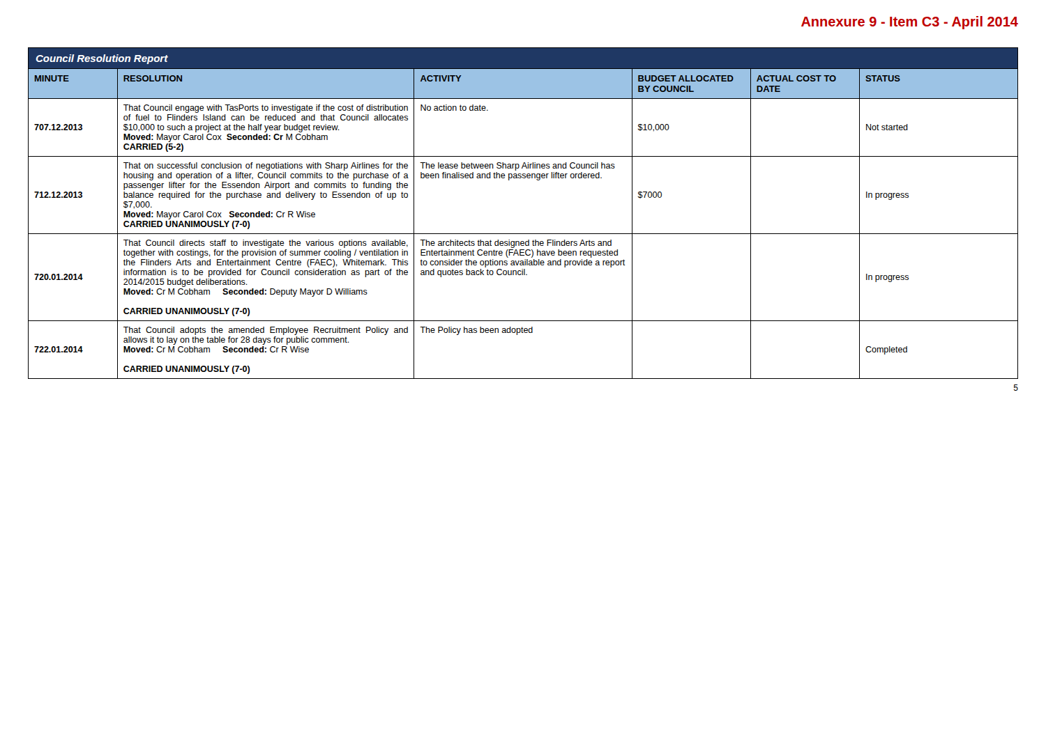Annexure 9 - Item C3 - April 2014
Council Resolution Report
| MINUTE | RESOLUTION | ACTIVITY | BUDGET ALLOCATED BY COUNCIL | ACTUAL COST TO DATE | STATUS |
| --- | --- | --- | --- | --- | --- |
| 707.12.2013 | That Council engage with TasPorts to investigate if the cost of distribution of fuel to Flinders Island can be reduced and that Council allocates $10,000 to such a project at the half year budget review. Moved: Mayor Carol Cox Seconded: Cr M Cobham CARRIED (5-2) | No action to date. | $10,000 | | Not started |
| 712.12.2013 | That on successful conclusion of negotiations with Sharp Airlines for the housing and operation of a lifter, Council commits to the purchase of a passenger lifter for the Essendon Airport and commits to funding the balance required for the purchase and delivery to Essendon of up to $7,000. Moved: Mayor Carol Cox Seconded: Cr R Wise CARRIED UNANIMOUSLY (7-0) | The lease between Sharp Airlines and Council has been finalised and the passenger lifter ordered. | $7000 | | In progress |
| 720.01.2014 | That Council directs staff to investigate the various options available, together with costings, for the provision of summer cooling / ventilation in the Flinders Arts and Entertainment Centre (FAEC), Whitemark. This information is to be provided for Council consideration as part of the 2014/2015 budget deliberations. Moved: Cr M Cobham Seconded: Deputy Mayor D Williams CARRIED UNANIMOUSLY (7-0) | The architects that designed the Flinders Arts and Entertainment Centre (FAEC) have been requested to consider the options available and provide a report and quotes back to Council. | | | In progress |
| 722.01.2014 | That Council adopts the amended Employee Recruitment Policy and allows it to lay on the table for 28 days for public comment. Moved: Cr M Cobham Seconded: Cr R Wise CARRIED UNANIMOUSLY (7-0) | The Policy has been adopted | | | Completed |
5